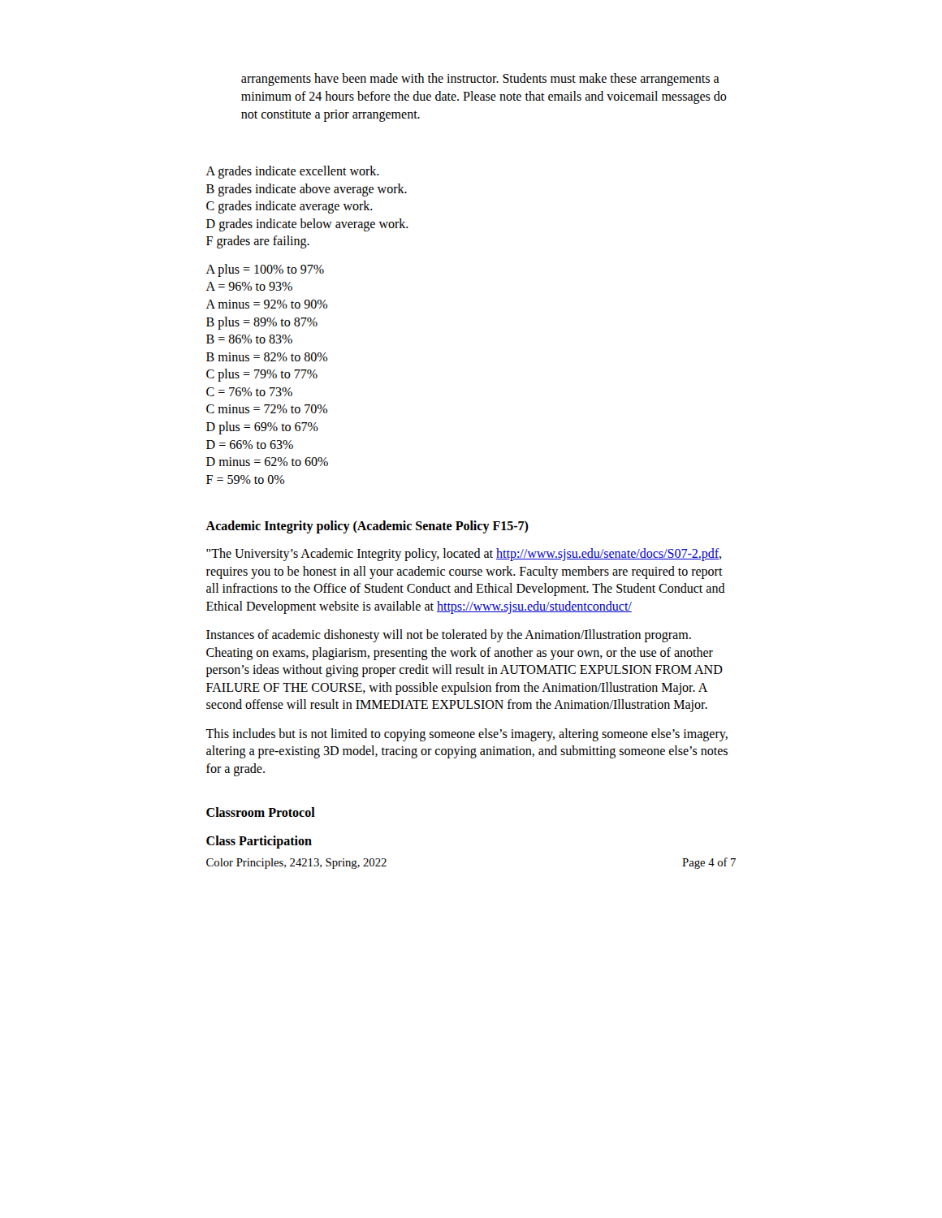arrangements have been made with the instructor. Students must make these arrangements a minimum of 24 hours before the due date. Please note that emails and voicemail messages do not constitute a prior arrangement.
A grades indicate excellent work.
B grades indicate above average work.
C grades indicate average work.
D grades indicate below average work.
F grades are failing.
A plus = 100% to 97%
A = 96% to 93%
A minus = 92% to 90%
B plus = 89% to 87%
B = 86% to 83%
B minus = 82% to 80%
C plus = 79% to 77%
C = 76% to 73%
C minus = 72% to 70%
D plus = 69% to 67%
D = 66% to 63%
D minus = 62% to 60%
F = 59% to 0%
Academic Integrity policy (Academic Senate Policy F15-7)
"The University’s Academic Integrity policy, located at http://www.sjsu.edu/senate/docs/S07-2.pdf, requires you to be honest in all your academic course work. Faculty members are required to report all infractions to the Office of Student Conduct and Ethical Development. The Student Conduct and Ethical Development website is available at https://www.sjsu.edu/studentconduct/
Instances of academic dishonesty will not be tolerated by the Animation/Illustration program. Cheating on exams, plagiarism, presenting the work of another as your own, or the use of another person’s ideas without giving proper credit will result in AUTOMATIC EXPULSION FROM AND FAILURE OF THE COURSE, with possible expulsion from the Animation/Illustration Major. A second offense will result in IMMEDIATE EXPULSION from the Animation/Illustration Major.
This includes but is not limited to copying someone else’s imagery, altering someone else’s imagery, altering a pre-existing 3D model, tracing or copying animation, and submitting someone else’s notes for a grade.
Classroom Protocol
Class Participation
Color Principles, 24213, Spring, 2022 Page 4 of 7